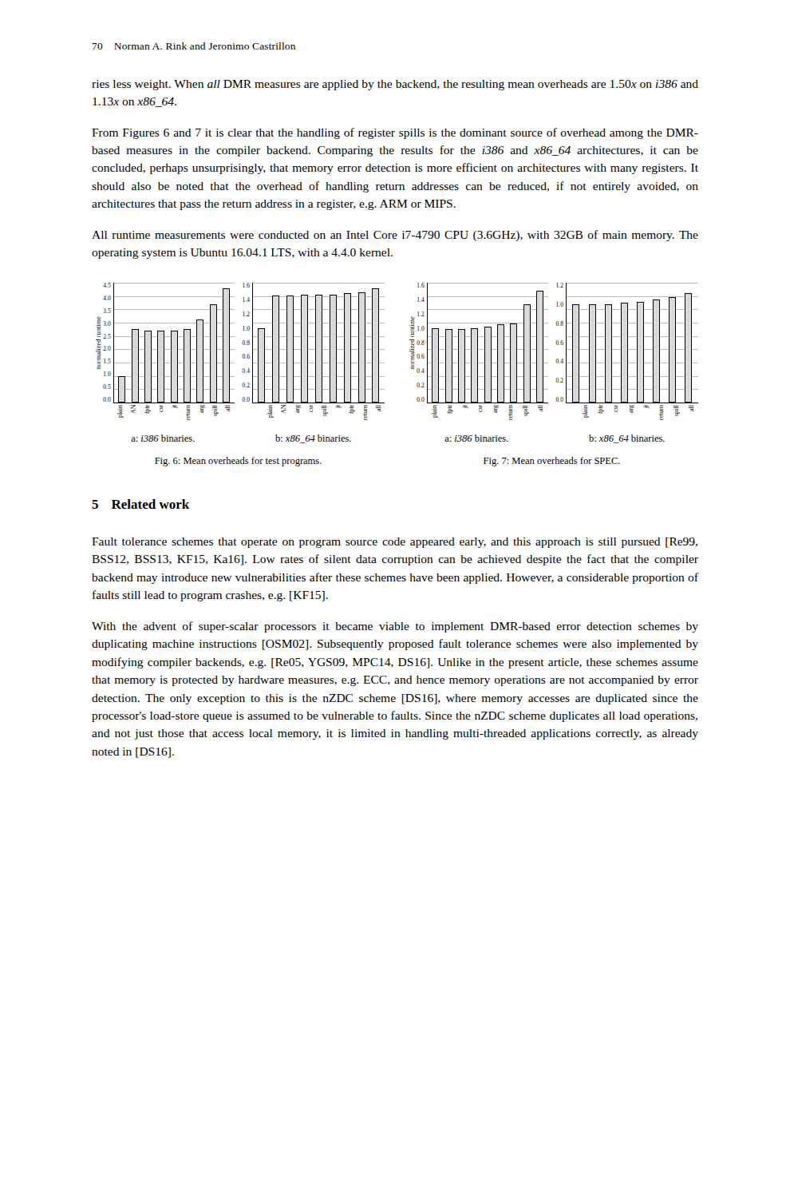70 Norman A. Rink and Jeronimo Castrillon
ries less weight. When all DMR measures are applied by the backend, the resulting mean overheads are 1.50x on i386 and 1.13x on x86_64.
From Figures 6 and 7 it is clear that the handling of register spills is the dominant source of overhead among the DMR-based measures in the compiler backend. Comparing the results for the i386 and x86_64 architectures, it can be concluded, perhaps unsurprisingly, that memory error detection is more efficient on architectures with many registers. It should also be noted that the overhead of handling return addresses can be reduced, if not entirely avoided, on architectures that pass the return address in a register, e.g. ARM or MIPS.
All runtime measurements were conducted on an Intel Core i7-4790 CPU (3.6GHz), with 32GB of main memory. The operating system is Ubuntu 16.04.1 LTS, with a 4.4.0 kernel.
normalized runtime
4.54.03.53.02.52.01.51.00.50.0
plain AN fptr csr jt return arg spill all
a: i386 binaries.
1.61.41.21.00.80.60.40.20.0
plain AN arg csr spill jt fptr return all
b: x86_64 binaries.
normalized runtime
1.61.41.21.00.80.60.40.20.0
plain fptr jt csr arg return spill all
a: i386 binaries.
1.21.00.80.60.40.20.0
plain fptr csr arg jt return spill all
b: x86_64 binaries.
Fig. 6: Mean overheads for test programs.
Fig. 7: Mean overheads for SPEC.
5 Related work
Fault tolerance schemes that operate on program source code appeared early, and this approach is still pursued [Re99, BSS12, BSS13, KF15, Ka16]. Low rates of silent data corruption can be achieved despite the fact that the compiler backend may introduce new vulnerabilities after these schemes have been applied. However, a considerable proportion of faults still lead to program crashes, e.g. [KF15].
With the advent of super-scalar processors it became viable to implement DMR-based error detection schemes by duplicating machine instructions [OSM02]. Subsequently proposed fault tolerance schemes were also implemented by modifying compiler backends, e.g. [Re05, YGS09, MPC14, DS16]. Unlike in the present article, these schemes assume that memory is protected by hardware measures, e.g. ECC, and hence memory operations are not accompanied by error detection. The only exception to this is the nZDC scheme [DS16], where memory accesses are duplicated since the processor's load-store queue is assumed to be vulnerable to faults. Since the nZDC scheme duplicates all load operations, and not just those that access local memory, it is limited in handling multi-threaded applications correctly, as already noted in [DS16].